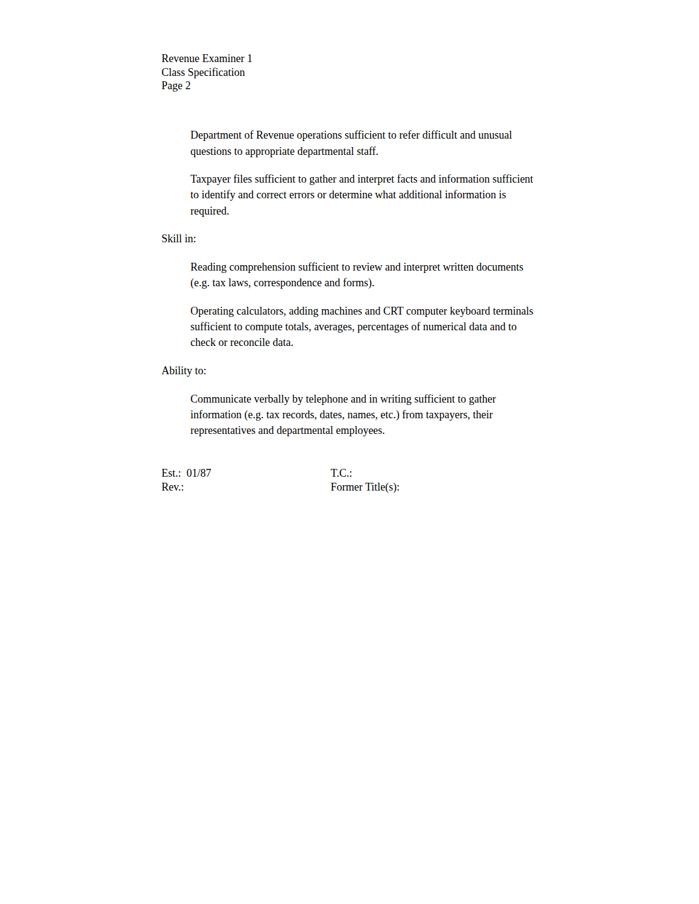Revenue Examiner 1
Class Specification
Page 2
Department of Revenue operations sufficient to refer difficult and unusual questions to appropriate departmental staff.
Taxpayer files sufficient to gather and interpret facts and information sufficient to identify and correct errors or determine what additional information is required.
Skill in:
Reading comprehension sufficient to review and interpret written documents (e.g. tax laws, correspondence and forms).
Operating calculators, adding machines and CRT computer keyboard terminals sufficient to compute totals, averages, percentages of numerical data and to check or reconcile data.
Ability to:
Communicate verbally by telephone and in writing sufficient to gather information (e.g. tax records, dates, names, etc.) from taxpayers, their representatives and departmental employees.
| Est.: 01/87 | T.C.: |
| Rev.: | Former Title(s): |